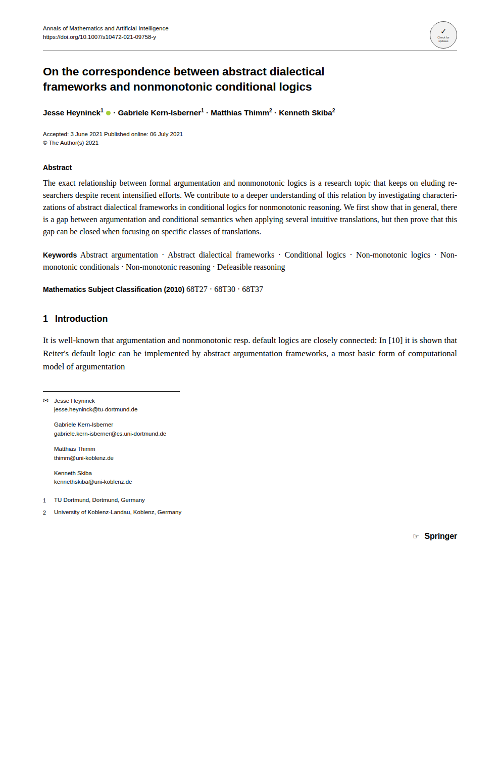Annals of Mathematics and Artificial Intelligence
https://doi.org/10.1007/s10472-021-09758-y
✓ Check for updates
On the correspondence between abstract dialectical
frameworks and nonmonotonic conditional logics
Jesse Heyninck1 · Gabriele Kern-Isberner1 · Matthias Thimm2 · Kenneth Skiba2
Accepted: 3 June 2021 Published online: 06 July 2021
© The Author(s) 2021
Abstract
The exact relationship between formal argumentation and nonmonotonic logics is a research topic that keeps on eluding researchers despite recent intensified efforts. We contribute to a deeper understanding of this relation by investigating characterizations of abstract dialectical frameworks in conditional logics for nonmonotonic reasoning. We first show that in general, there is a gap between argumentation and conditional semantics when applying several intuitive translations, but then prove that this gap can be closed when focusing on specific classes of translations.
Keywords Abstract argumentation · Abstract dialectical frameworks · Conditional logics · Non-monotonic logics · Non-monotonic conditionals · Non-monotonic reasoning · Defeasible reasoning
Mathematics Subject Classification (2010) 68T27 · 68T30 · 68T37
1 Introduction
It is well-known that argumentation and nonmonotonic resp. default logics are closely connected: In [10] it is shown that Reiter's default logic can be implemented by abstract argumentation frameworks, a most basic form of computational model of argumentation
✉
Jesse Heyninck
jesse.heyninck@tu-dortmund.de
Gabriele Kern-Isberner
gabriele.kern-isberner@cs.uni-dortmund.de
Matthias Thimm
thimm@uni-koblenz.de
Kenneth Skiba
kennethskiba@uni-koblenz.de
1
TU Dortmund, Dortmund, Germany
2
University of Koblenz-Landau, Koblenz, Germany
☞ Springer